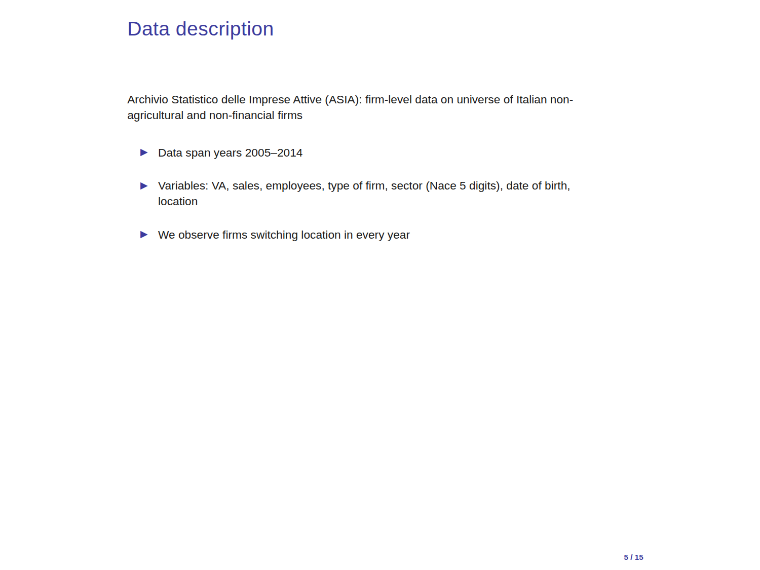Data description
Archivio Statistico delle Imprese Attive (ASIA): firm-level data on universe of Italian non-agricultural and non-financial firms
Data span years 2005–2014
Variables: VA, sales, employees, type of firm, sector (Nace 5 digits), date of birth, location
We observe firms switching location in every year
5 / 15